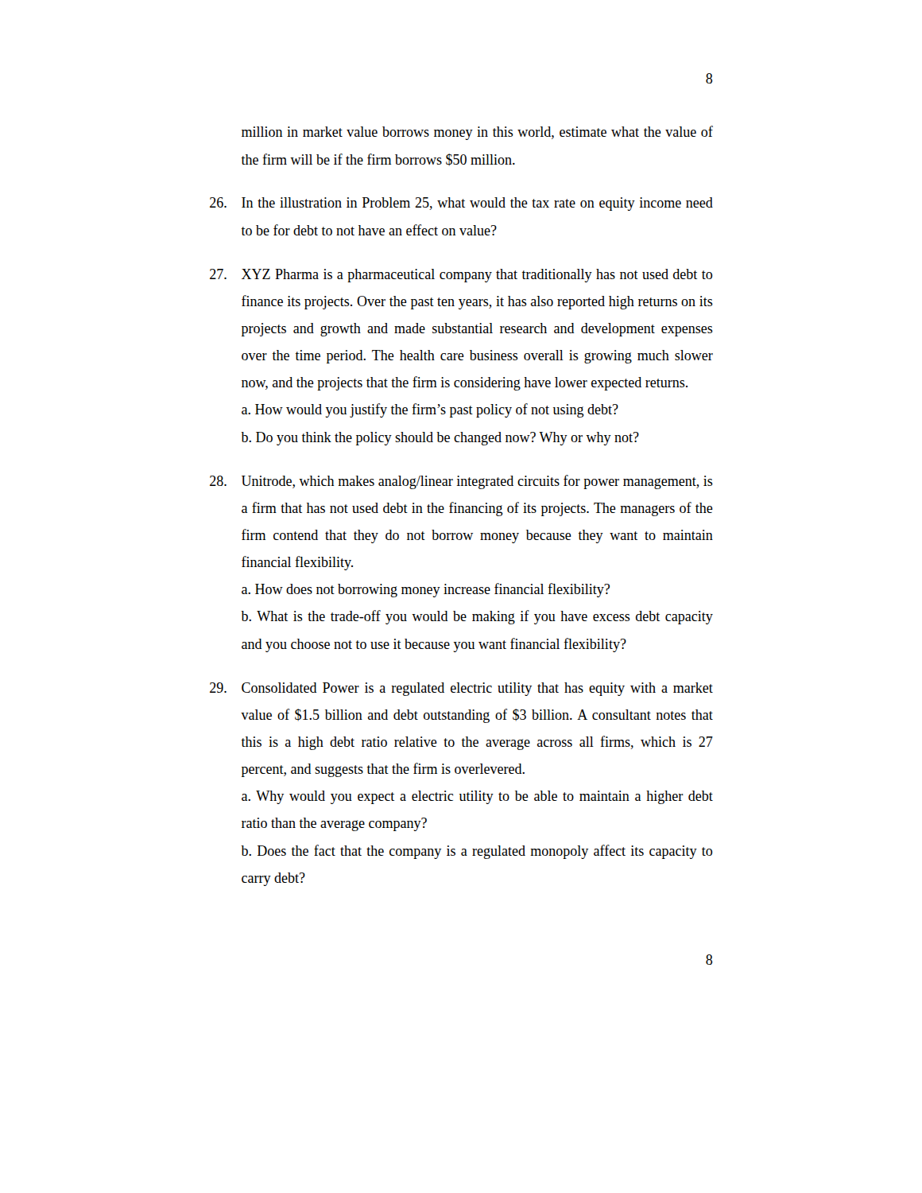8
million in market value borrows money in this world, estimate what the value of the firm will be if the firm borrows $50 million.
26. In the illustration in Problem 25, what would the tax rate on equity income need to be for debt to not have an effect on value?
27. XYZ Pharma is a pharmaceutical company that traditionally has not used debt to finance its projects. Over the past ten years, it has also reported high returns on its projects and growth and made substantial research and development expenses over the time period. The health care business overall is growing much slower now, and the projects that the firm is considering have lower expected returns. a. How would you justify the firm’s past policy of not using debt? b. Do you think the policy should be changed now? Why or why not?
28. Unitrode, which makes analog/linear integrated circuits for power management, is a firm that has not used debt in the financing of its projects. The managers of the firm contend that they do not borrow money because they want to maintain financial flexibility. a. How does not borrowing money increase financial flexibility? b. What is the trade-off you would be making if you have excess debt capacity and you choose not to use it because you want financial flexibility?
29. Consolidated Power is a regulated electric utility that has equity with a market value of $1.5 billion and debt outstanding of $3 billion. A consultant notes that this is a high debt ratio relative to the average across all firms, which is 27 percent, and suggests that the firm is overlevered. a. Why would you expect a electric utility to be able to maintain a higher debt ratio than the average company? b. Does the fact that the company is a regulated monopoly affect its capacity to carry debt?
8